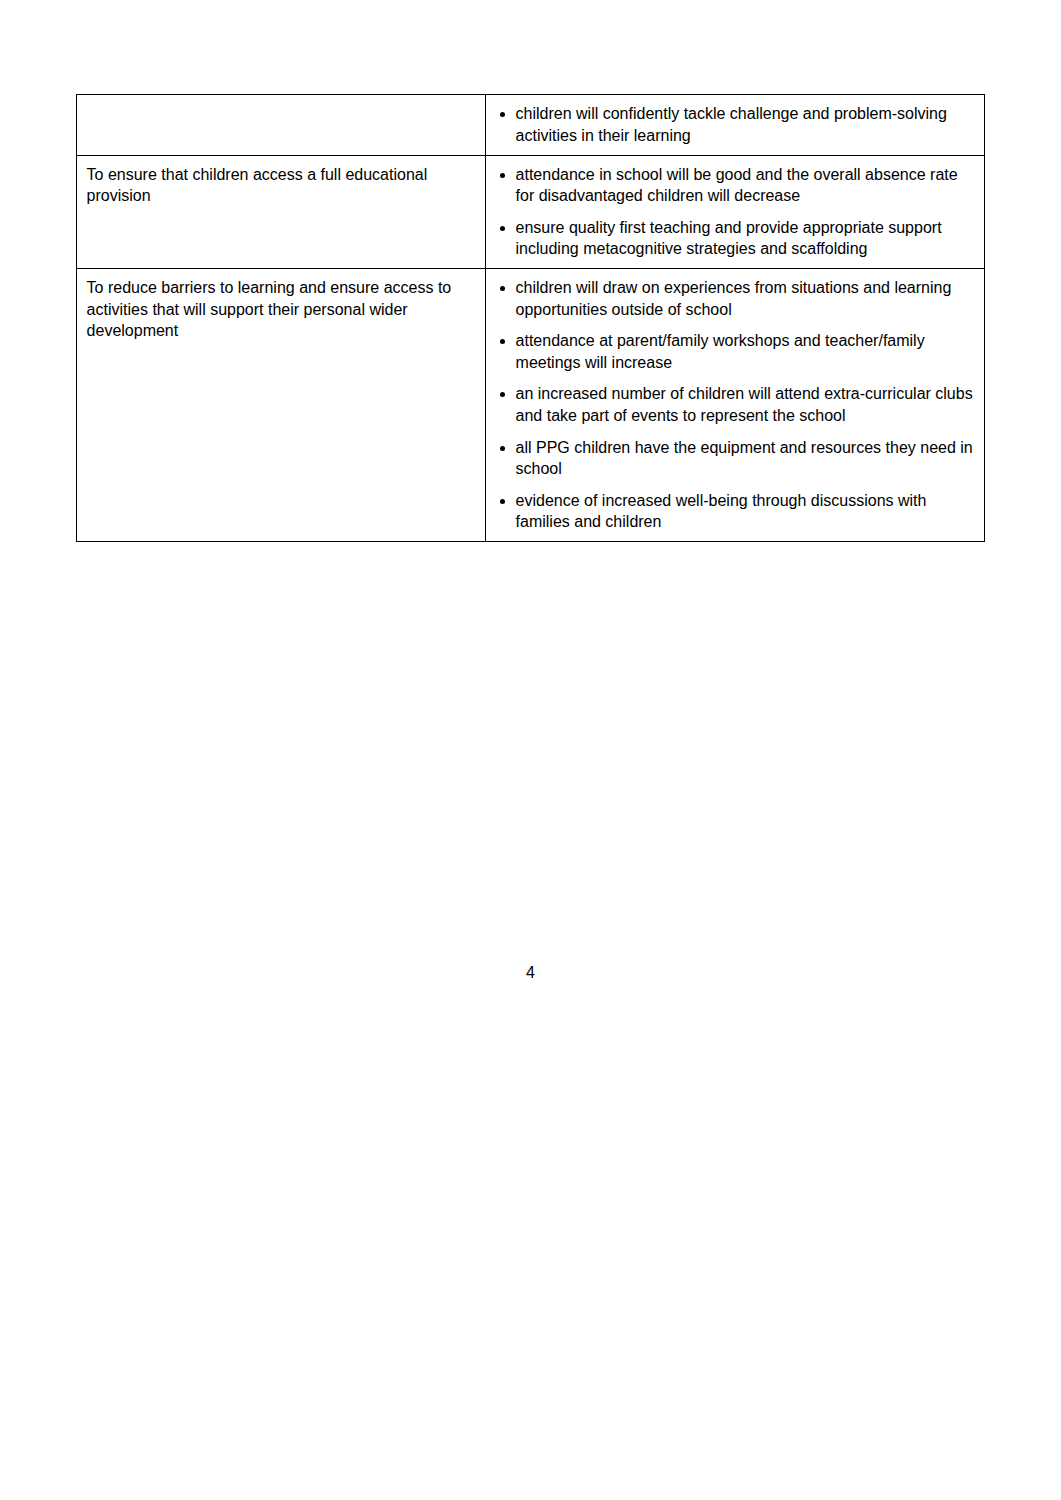| | children will confidently tackle challenge and problem-solving activities in their learning |
| To ensure that children access a full educational provision | attendance in school will be good and the overall absence rate for disadvantaged children will decrease ensure quality first teaching and provide appropriate support including metacognitive strategies and scaffolding |
| To reduce barriers to learning and ensure access to activities that will support their personal wider development | children will draw on experiences from situations and learning opportunities outside of school attendance at parent/family workshops and teacher/family meetings will increase an increased number of children will attend extra-curricular clubs and take part of events to represent the school all PPG children have the equipment and resources they need in school evidence of increased well-being through discussions with families and children |
4